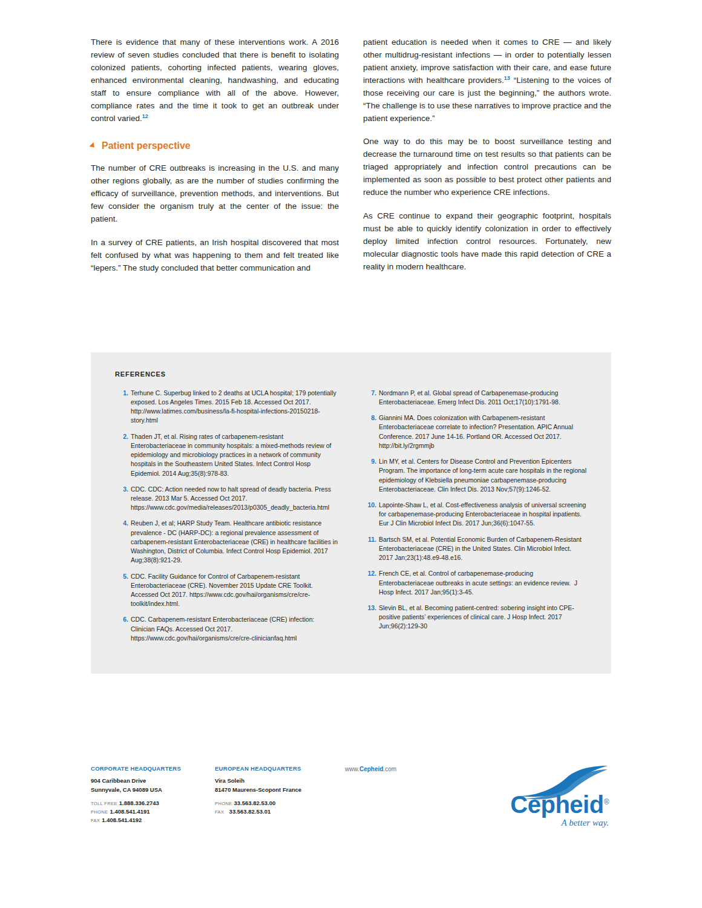There is evidence that many of these interventions work. A 2016 review of seven studies concluded that there is benefit to isolating colonized patients, cohorting infected patients, wearing gloves, enhanced environmental cleaning, handwashing, and educating staff to ensure compliance with all of the above. However, compliance rates and the time it took to get an outbreak under control varied.12
Patient perspective
The number of CRE outbreaks is increasing in the U.S. and many other regions globally, as are the number of studies confirming the efficacy of surveillance, prevention methods, and interventions. But few consider the organism truly at the center of the issue: the patient.
In a survey of CRE patients, an Irish hospital discovered that most felt confused by what was happening to them and felt treated like “lepers.” The study concluded that better communication and
patient education is needed when it comes to CRE — and likely other multidrug-resistant infections — in order to potentially lessen patient anxiety, improve satisfaction with their care, and ease future interactions with healthcare providers.13 “Listening to the voices of those receiving our care is just the beginning,” the authors wrote. “The challenge is to use these narratives to improve practice and the patient experience.”
One way to do this may be to boost surveillance testing and decrease the turnaround time on test results so that patients can be triaged appropriately and infection control precautions can be implemented as soon as possible to best protect other patients and reduce the number who experience CRE infections.
As CRE continue to expand their geographic footprint, hospitals must be able to quickly identify colonization in order to effectively deploy limited infection control resources. Fortunately, new molecular diagnostic tools have made this rapid detection of CRE a reality in modern healthcare.
REFERENCES
Terhune C. Superbug linked to 2 deaths at UCLA hospital; 179 potentially exposed. Los Angeles Times. 2015 Feb 18. Accessed Oct 2017. http://www.latimes.com/business/la-fi-hospital-infections-20150218-story.html
Thaden JT, et al. Rising rates of carbapenem-resistant Enterobacteriaceae in community hospitals: a mixed-methods review of epidemiology and microbiology practices in a network of community hospitals in the Southeastern United States. Infect Control Hosp Epidemiol. 2014 Aug;35(8):978-83.
CDC. CDC: Action needed now to halt spread of deadly bacteria. Press release. 2013 Mar 5. Accessed Oct 2017. https://www.cdc.gov/media/releases/2013/p0305_deadly_bacteria.html
Reuben J, et al; HARP Study Team. Healthcare antibiotic resistance prevalence - DC (HARP-DC): a regional prevalence assessment of carbapenem-resistant Enterobacteriaceae (CRE) in healthcare facilities in Washington, District of Columbia. Infect Control Hosp Epidemiol. 2017 Aug;38(8):921-29.
CDC. Facility Guidance for Control of Carbapenem-resistant Enterobacteriaceae (CRE). November 2015 Update CRE Toolkit. Accessed Oct 2017. https://www.cdc.gov/hai/organisms/cre/cre-toolkit/index.html.
CDC. Carbapenem-resistant Enterobacteriaceae (CRE) infection: Clinician FAQs. Accessed Oct 2017. https://www.cdc.gov/hai/organisms/cre/cre-clinicianfaq.html
Nordmann P, et al. Global spread of Carbapenemase-producing Enterobacteriaceae. Emerg Infect Dis. 2011 Oct;17(10):1791-98.
Giannini MA. Does colonization with Carbapenem-resistant Enterobacteriaceae correlate to infection? Presentation. APIC Annual Conference. 2017 June 14-16. Portland OR. Accessed Oct 2017. http://bit.ly/2rgmmjb
Lin MY, et al. Centers for Disease Control and Prevention Epicenters Program. The importance of long-term acute care hospitals in the regional epidemiology of Klebsiella pneumoniae carbapenemase-producing Enterobacteriaceae. Clin Infect Dis. 2013 Nov;57(9):1246-52.
Lapointe-Shaw L, et al. Cost-effectiveness analysis of universal screening for carbapenemase-producing Enterobacteriaceae in hospital inpatients. Eur J Clin Microbiol Infect Dis. 2017 Jun;36(6):1047-55.
Bartsch SM, et al. Potential Economic Burden of Carbapenem-Resistant Enterobacteriaceae (CRE) in the United States. Clin Microbiol Infect. 2017 Jan;23(1):48.e9-48.e16.
French CE, et al. Control of carbapenemase-producing Enterobacteriaceae outbreaks in acute settings: an evidence review. J Hosp Infect. 2017 Jan;95(1):3-45.
Slevin BL, et al. Becoming patient-centred: sobering insight into CPE-positive patients’ experiences of clinical care. J Hosp Infect. 2017 Jun;96(2):129-30
CORPORATE HEADQUARTERS 904 Caribbean Drive
Sunnyvale, CA 94089 USA
Toll Free 1.888.336.2743
Phone 1.408.541.4191
Fax 1.408.541.4192
EUROPEAN HEADQUARTERS Vira Soleih
81470 Maurens-Scopont France
Phone 33.563.82.53.00
Fax 33.563.82.53.01
www.Cepheid.com
Cepheid®
A better way.